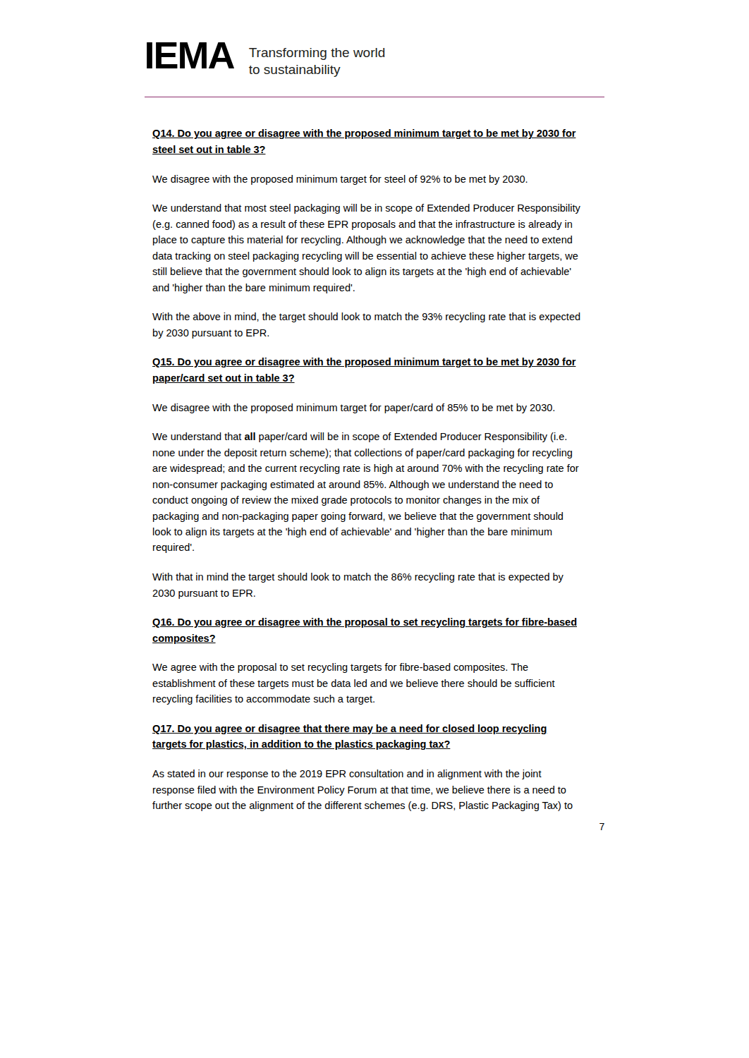IEMA
Transforming the world
to sustainability
Q14. Do you agree or disagree with the proposed minimum target to be met by 2030 for steel set out in table 3?
We disagree with the proposed minimum target for steel of 92% to be met by 2030.
We understand that most steel packaging will be in scope of Extended Producer Responsibility (e.g. canned food) as a result of these EPR proposals and that the infrastructure is already in place to capture this material for recycling. Although we acknowledge that the need to extend data tracking on steel packaging recycling will be essential to achieve these higher targets, we still believe that the government should look to align its targets at the 'high end of achievable' and 'higher than the bare minimum required'.
With the above in mind, the target should look to match the 93% recycling rate that is expected by 2030 pursuant to EPR.
Q15. Do you agree or disagree with the proposed minimum target to be met by 2030 for paper/card set out in table 3?
We disagree with the proposed minimum target for paper/card of 85% to be met by 2030.
We understand that all paper/card will be in scope of Extended Producer Responsibility (i.e. none under the deposit return scheme); that collections of paper/card packaging for recycling are widespread; and the current recycling rate is high at around 70% with the recycling rate for non-consumer packaging estimated at around 85%. Although we understand the need to conduct ongoing of review the mixed grade protocols to monitor changes in the mix of packaging and non-packaging paper going forward, we believe that the government should look to align its targets at the 'high end of achievable' and 'higher than the bare minimum required'.
With that in mind the target should look to match the 86% recycling rate that is expected by 2030 pursuant to EPR.
Q16. Do you agree or disagree with the proposal to set recycling targets for fibre-based composites?
We agree with the proposal to set recycling targets for fibre-based composites. The establishment of these targets must be data led and we believe there should be sufficient recycling facilities to accommodate such a target.
Q17. Do you agree or disagree that there may be a need for closed loop recycling targets for plastics, in addition to the plastics packaging tax?
As stated in our response to the 2019 EPR consultation and in alignment with the joint response filed with the Environment Policy Forum at that time, we believe there is a need to further scope out the alignment of the different schemes (e.g. DRS, Plastic Packaging Tax) to
7